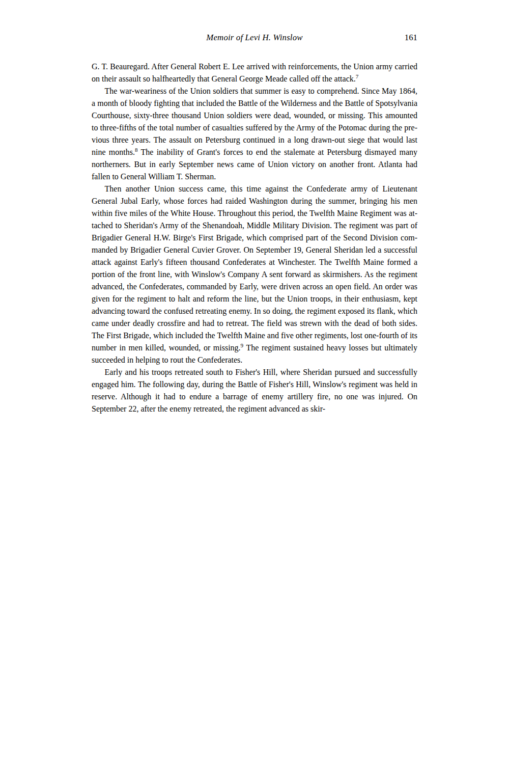Memoir of Levi H. Winslow 161
G. T. Beauregard. After General Robert E. Lee arrived with reinforcements, the Union army carried on their assault so halfheartedly that General George Meade called off the attack.7
The war-weariness of the Union soldiers that summer is easy to comprehend. Since May 1864, a month of bloody fighting that included the Battle of the Wilderness and the Battle of Spotsylvania Courthouse, sixty-three thousand Union soldiers were dead, wounded, or missing. This amounted to three-fifths of the total number of casualties suffered by the Army of the Potomac during the previous three years. The assault on Petersburg continued in a long drawn-out siege that would last nine months.8 The inability of Grant's forces to end the stalemate at Petersburg dismayed many northerners. But in early September news came of Union victory on another front. Atlanta had fallen to General William T. Sherman.
Then another Union success came, this time against the Confederate army of Lieutenant General Jubal Early, whose forces had raided Washington during the summer, bringing his men within five miles of the White House. Throughout this period, the Twelfth Maine Regiment was attached to Sheridan's Army of the Shenandoah, Middle Military Division. The regiment was part of Brigadier General H.W. Birge's First Brigade, which comprised part of the Second Division commanded by Brigadier General Cuvier Grover. On September 19, General Sheridan led a successful attack against Early's fifteen thousand Confederates at Winchester. The Twelfth Maine formed a portion of the front line, with Winslow's Company A sent forward as skirmishers. As the regiment advanced, the Confederates, commanded by Early, were driven across an open field. An order was given for the regiment to halt and reform the line, but the Union troops, in their enthusiasm, kept advancing toward the confused retreating enemy. In so doing, the regiment exposed its flank, which came under deadly crossfire and had to retreat. The field was strewn with the dead of both sides. The First Brigade, which included the Twelfth Maine and five other regiments, lost one-fourth of its number in men killed, wounded, or missing.9 The regiment sustained heavy losses but ultimately succeeded in helping to rout the Confederates.
Early and his troops retreated south to Fisher's Hill, where Sheridan pursued and successfully engaged him. The following day, during the Battle of Fisher's Hill, Winslow's regiment was held in reserve. Although it had to endure a barrage of enemy artillery fire, no one was injured. On September 22, after the enemy retreated, the regiment advanced as skir-